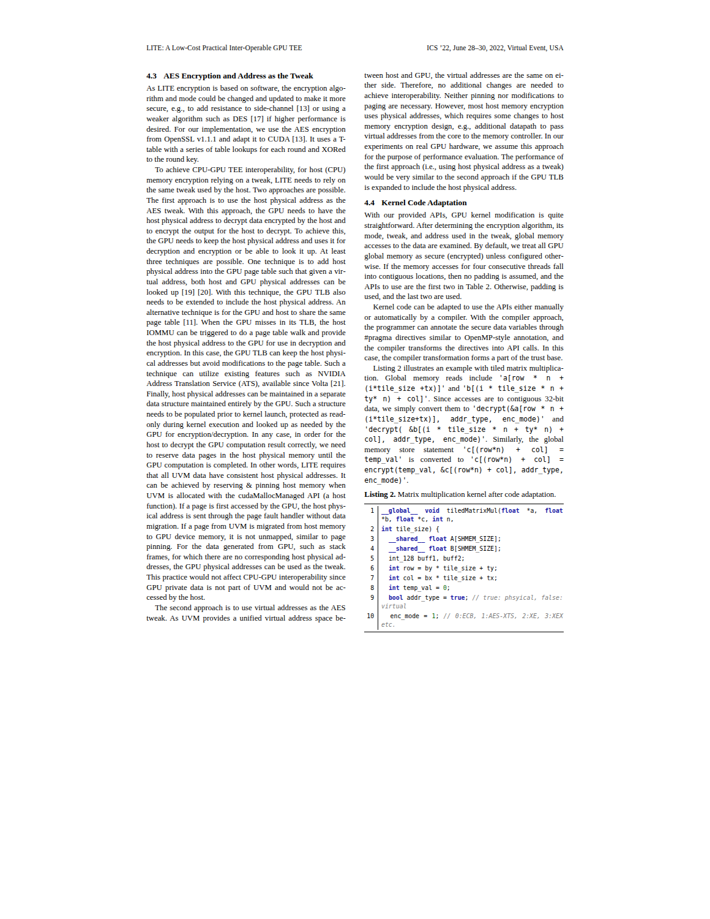LITE: A Low-Cost Practical Inter-Operable GPU TEE ICS ’22, June 28–30, 2022, Virtual Event, USA
4.3 AES Encryption and Address as the Tweak
As LITE encryption is based on software, the encryption algorithm and mode could be changed and updated to make it more secure, e.g., to add resistance to side-channel [13] or using a weaker algorithm such as DES [17] if higher performance is desired. For our implementation, we use the AES encryption from OpenSSL v1.1.1 and adapt it to CUDA [13]. It uses a T-table with a series of table lookups for each round and XORed to the round key.
To achieve CPU-GPU TEE interoperability, for host (CPU) memory encryption relying on a tweak, LITE needs to rely on the same tweak used by the host. Two approaches are possible. The first approach is to use the host physical address as the AES tweak. With this approach, the GPU needs to have the host physical address to decrypt data encrypted by the host and to encrypt the output for the host to decrypt. To achieve this, the GPU needs to keep the host physical address and uses it for decryption and encryption or be able to look it up. At least three techniques are possible. One technique is to add host physical address into the GPU page table such that given a virtual address, both host and GPU physical addresses can be looked up [19] [20]. With this technique, the GPU TLB also needs to be extended to include the host physical address. An alternative technique is for the GPU and host to share the same page table [11]. When the GPU misses in its TLB, the host IOMMU can be triggered to do a page table walk and provide the host physical address to the GPU for use in decryption and encryption. In this case, the GPU TLB can keep the host physical addresses but avoid modifications to the page table. Such a technique can utilize existing features such as NVIDIA Address Translation Service (ATS), available since Volta [21]. Finally, host physical addresses can be maintained in a separate data structure maintained entirely by the GPU. Such a structure needs to be populated prior to kernel launch, protected as read-only during kernel execution and looked up as needed by the GPU for encryption/decryption. In any case, in order for the host to decrypt the GPU computation result correctly, we need to reserve data pages in the host physical memory until the GPU computation is completed. In other words, LITE requires that all UVM data have consistent host physical addresses. It can be achieved by reserving & pinning host memory when UVM is allocated with the cudaMallocManaged API (a host function). If a page is first accessed by the GPU, the host physical address is sent through the page fault handler without data migration. If a page from UVM is migrated from host memory to GPU device memory, it is not unmapped, similar to page pinning. For the data generated from GPU, such as stack frames, for which there are no corresponding host physical addresses, the GPU physical addresses can be used as the tweak. This practice would not affect CPU-GPU interoperability since GPU private data is not part of UVM and would not be accessed by the host.
The second approach is to use virtual addresses as the AES tweak. As UVM provides a unified virtual address space between host and GPU, the virtual addresses are the same on either side. Therefore, no additional changes are needed to achieve interoperability. Neither pinning nor modifications to paging are necessary. However, most host memory encryption uses physical addresses, which requires some changes to host memory encryption design, e.g., additional datapath to pass virtual addresses from the core to the memory controller. In our experiments on real GPU hardware, we assume this approach for the purpose of performance evaluation. The performance of the first approach (i.e., using host physical address as a tweak) would be very similar to the second approach if the GPU TLB is expanded to include the host physical address.
4.4 Kernel Code Adaptation
With our provided APIs, GPU kernel modification is quite straightforward. After determining the encryption algorithm, its mode, tweak, and address used in the tweak, global memory accesses to the data are examined. By default, we treat all GPU global memory as secure (encrypted) unless configured otherwise. If the memory accesses for four consecutive threads fall into contiguous locations, then no padding is assumed, and the APIs to use are the first two in Table 2. Otherwise, padding is used, and the last two are used.
Kernel code can be adapted to use the APIs either manually or automatically by a compiler. With the compiler approach, the programmer can annotate the secure data variables through #pragma directives similar to OpenMP-style annotation, and the compiler transforms the directives into API calls. In this case, the compiler transformation forms a part of the trust base.
Listing 2 illustrates an example with tiled matrix multiplication. Global memory reads include 'a[row * n + (i*tile_size +tx)]' and 'b[(i * tile_size * n + ty* n) + col]'. Since accesses are to contiguous 32-bit data, we simply convert them to 'decrypt(&a[row * n + (i*tile_size+tx)], addr_type, enc_mode)' and 'decrypt( &b[(i * tile_size * n + ty* n) + col], addr_type, enc_mode)'. Similarly, the global memory store statement 'c[(row*n) + col] = temp_val' is converted to 'c[(row*n) + col] = encrypt(temp_val, &c[(row*n) + col], addr_type, enc_mode)'.
Listing 2. Matrix multiplication kernel after code adaptation.
| 1 | __global__ void tiledMatrixMul( float *a, float *b, float *c, int n, |
| 2 | int tile_size) { |
| 3 | __shared__ float A[SHMEM_SIZE]; |
| 4 | __shared__ float B[SHMEM_SIZE]; |
| 5 | int_128 buff1, buff2; |
| 6 | int row = by * tile_size + ty; |
| 7 | int col = bx * tile_size + tx; |
| 8 | int temp_val = 0 ; |
| 9 | bool addr_type = true ; // true: phsyical, false: virtual |
| 10 | enc_mode = 1 ; // 0:ECB, 1:AES-XTS, 2:XE, 3:XEX etc. |